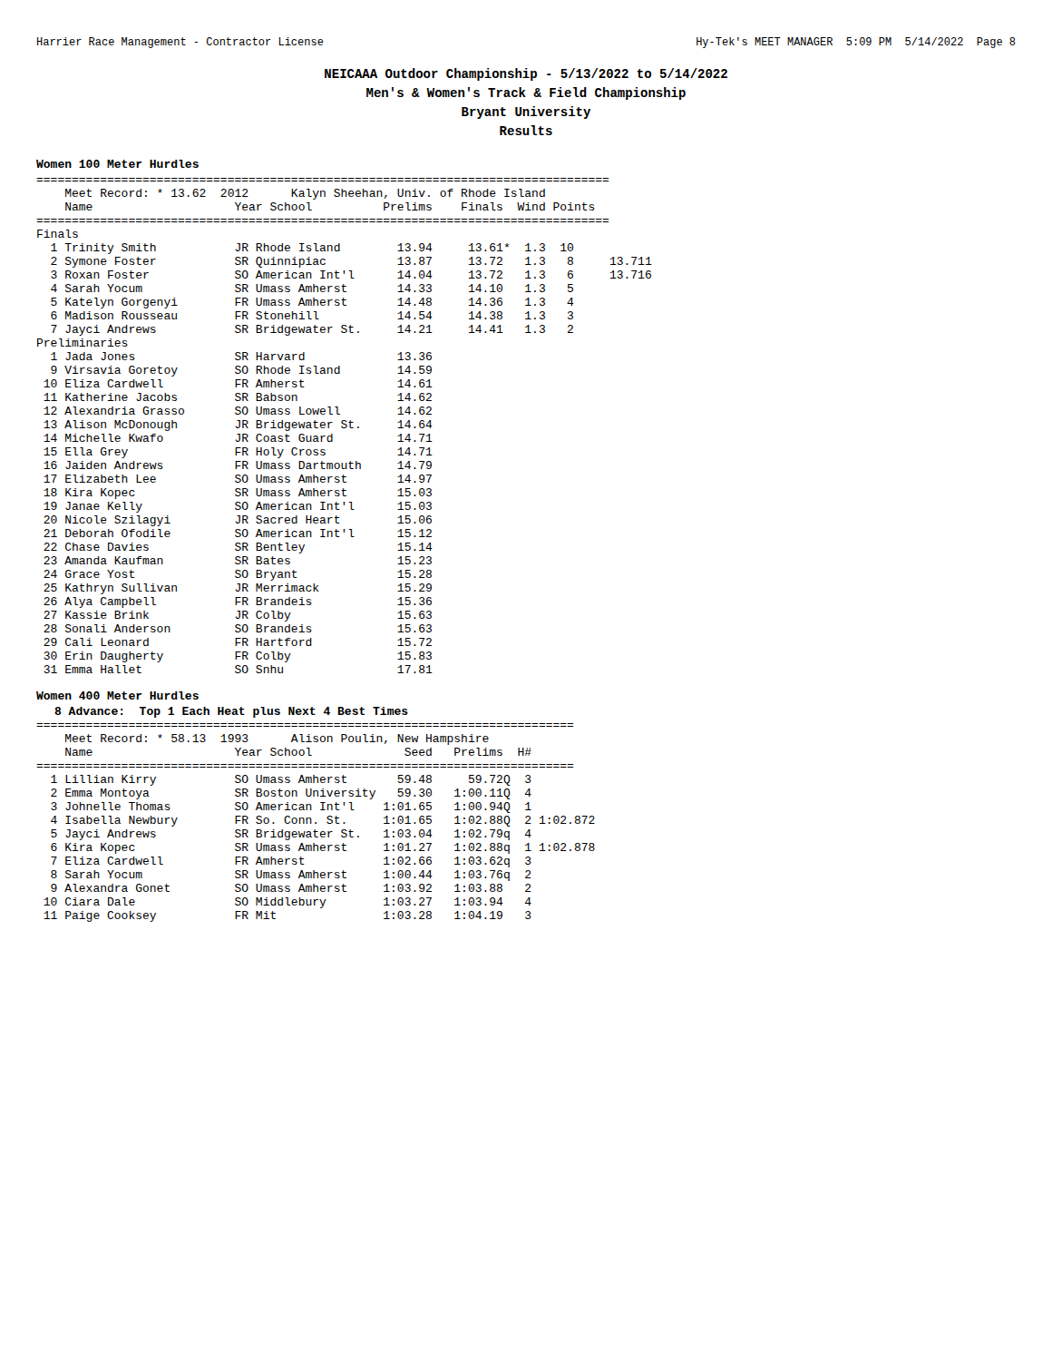Harrier Race Management - Contractor License Hy-Tek's MEET MANAGER 5:09 PM 5/14/2022 Page 8
NEICAAA Outdoor Championship - 5/13/2022 to 5/14/2022
Men's & Women's Track & Field Championship
Bryant University
Results
Women 100 Meter Hurdles
=================================================================================
    Meet Record: * 13.62  2012      Kalyn Sheehan, Univ. of Rhode Island
    Name                    Year School          Prelims    Finals  Wind Points
=================================================================================
Finals
  1 Trinity Smith           JR Rhode Island        13.94     13.61*  1.3  10
  2 Symone Foster           SR Quinnipiac          13.87     13.72   1.3   8     13.711
  3 Roxan Foster            SO American Int'l      14.04     13.72   1.3   6     13.716
  4 Sarah Yocum             SR Umass Amherst       14.33     14.10   1.3   5
  5 Katelyn Gorgenyi        FR Umass Amherst       14.48     14.36   1.3   4
  6 Madison Rousseau        FR Stonehill           14.54     14.38   1.3   3
  7 Jayci Andrews           SR Bridgewater St.     14.21     14.41   1.3   2
Preliminaries
  1 Jada Jones              SR Harvard             13.36
  9 Virsavia Goretoy        SO Rhode Island        14.59
 10 Eliza Cardwell          FR Amherst             14.61
 11 Katherine Jacobs        SR Babson              14.62
 12 Alexandria Grasso       SO Umass Lowell        14.62
 13 Alison McDonough        JR Bridgewater St.     14.64
 14 Michelle Kwafo          JR Coast Guard         14.71
 15 Ella Grey               FR Holy Cross          14.71
 16 Jaiden Andrews          FR Umass Dartmouth     14.79
 17 Elizabeth Lee           SO Umass Amherst       14.97
 18 Kira Kopec              SR Umass Amherst       15.03
 19 Janae Kelly             SO American Int'l      15.03
 20 Nicole Szilagyi         JR Sacred Heart        15.06
 21 Deborah Ofodile         SO American Int'l      15.12
 22 Chase Davies            SR Bentley             15.14
 23 Amanda Kaufman          SR Bates               15.23
 24 Grace Yost              SO Bryant              15.28
 25 Kathryn Sullivan        JR Merrimack           15.29
 26 Alya Campbell           FR Brandeis            15.36
 27 Kassie Brink            JR Colby               15.63
 28 Sonali Anderson         SO Brandeis            15.63
 29 Cali Leonard            FR Hartford            15.72
 30 Erin Daugherty          FR Colby               15.83
 31 Emma Hallet             SO Snhu                17.81
Women 400 Meter Hurdles
8 Advance: Top 1 Each Heat plus Next 4 Best Times
============================================================================
    Meet Record: * 58.13  1993      Alison Poulin, New Hampshire
    Name                    Year School             Seed   Prelims  H#
============================================================================
  1 Lillian Kirry           SO Umass Amherst       59.48     59.72Q  3
  2 Emma Montoya            SR Boston University   59.30   1:00.11Q  4
  3 Johnelle Thomas         SO American Int'l    1:01.65   1:00.94Q  1
  4 Isabella Newbury        FR So. Conn. St.     1:01.65   1:02.88Q  2 1:02.872
  5 Jayci Andrews           SR Bridgewater St.   1:03.04   1:02.79q  4
  6 Kira Kopec              SR Umass Amherst     1:01.27   1:02.88q  1 1:02.878
  7 Eliza Cardwell          FR Amherst           1:02.66   1:03.62q  3
  8 Sarah Yocum             SR Umass Amherst     1:00.44   1:03.76q  2
  9 Alexandra Gonet         SO Umass Amherst     1:03.92   1:03.88   2
 10 Ciara Dale              SO Middlebury        1:03.27   1:03.94   4
 11 Paige Cooksey           FR Mit               1:03.28   1:04.19   3